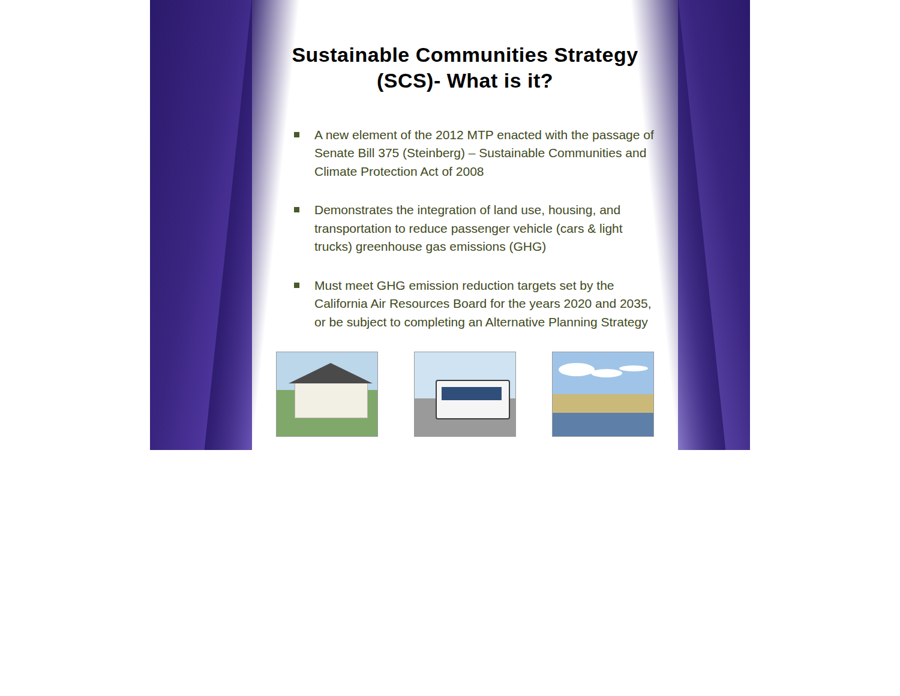Sustainable Communities Strategy
(SCS)- What is it?
A new element of the 2012 MTP enacted with the passage of Senate Bill 375 (Steinberg) – Sustainable Communities and Climate Protection Act of 2008
Demonstrates the integration of land use, housing, and transportation to reduce passenger vehicle (cars & light trucks) greenhouse gas emissions (GHG)
Must meet GHG emission reduction targets set by the California Air Resources Board for the years 2020 and 2035, or be subject to completing an Alternative Planning Strategy